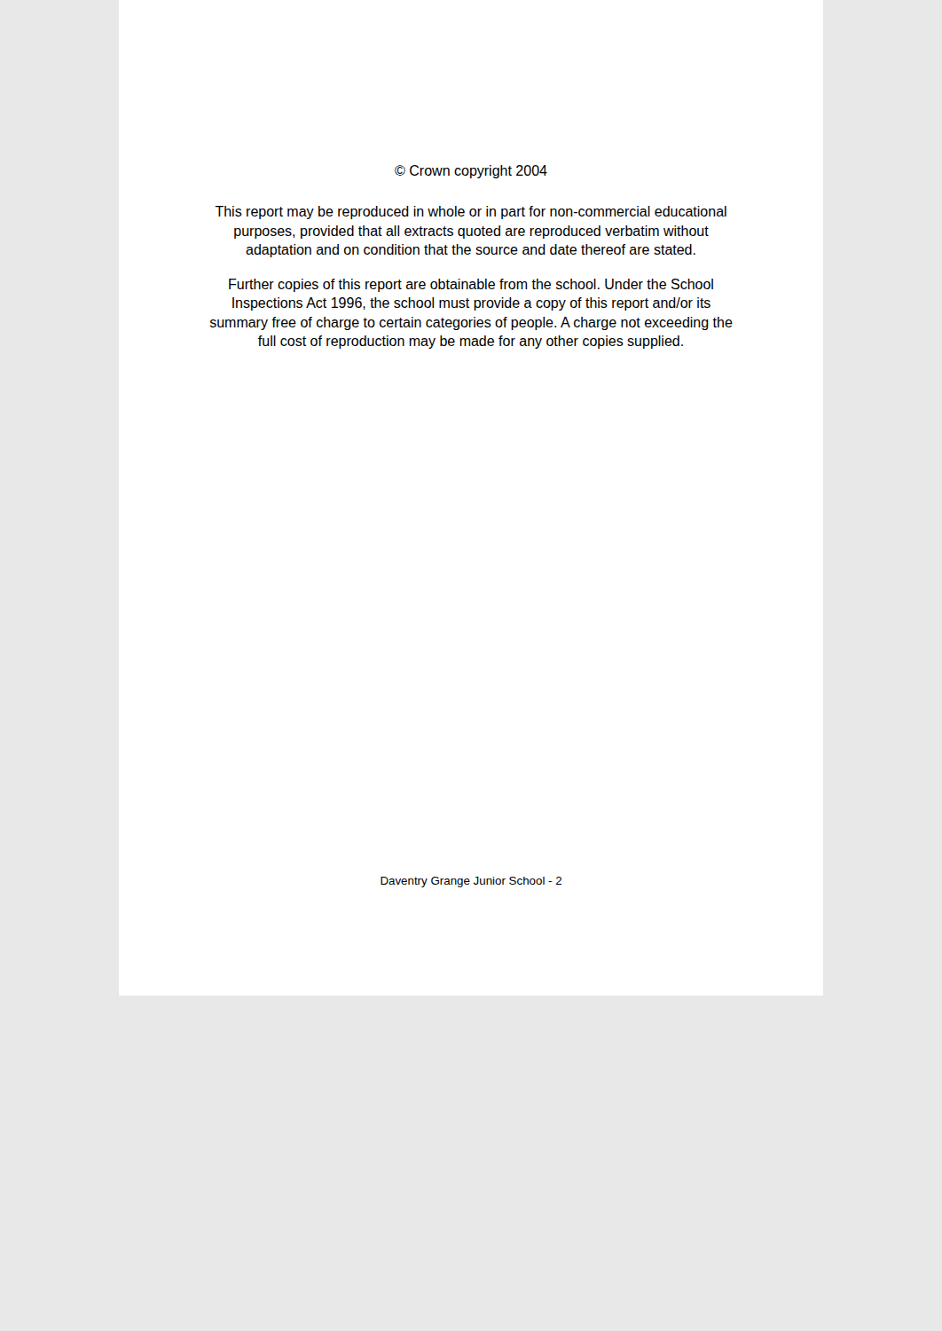© Crown copyright 2004
This report may be reproduced in whole or in part for non-commercial educational purposes, provided that all extracts quoted are reproduced verbatim without adaptation and on condition that the source and date thereof are stated.
Further copies of this report are obtainable from the school. Under the School Inspections Act 1996, the school must provide a copy of this report and/or its summary free of charge to certain categories of people. A charge not exceeding the full cost of reproduction may be made for any other copies supplied.
Daventry Grange Junior School - 2